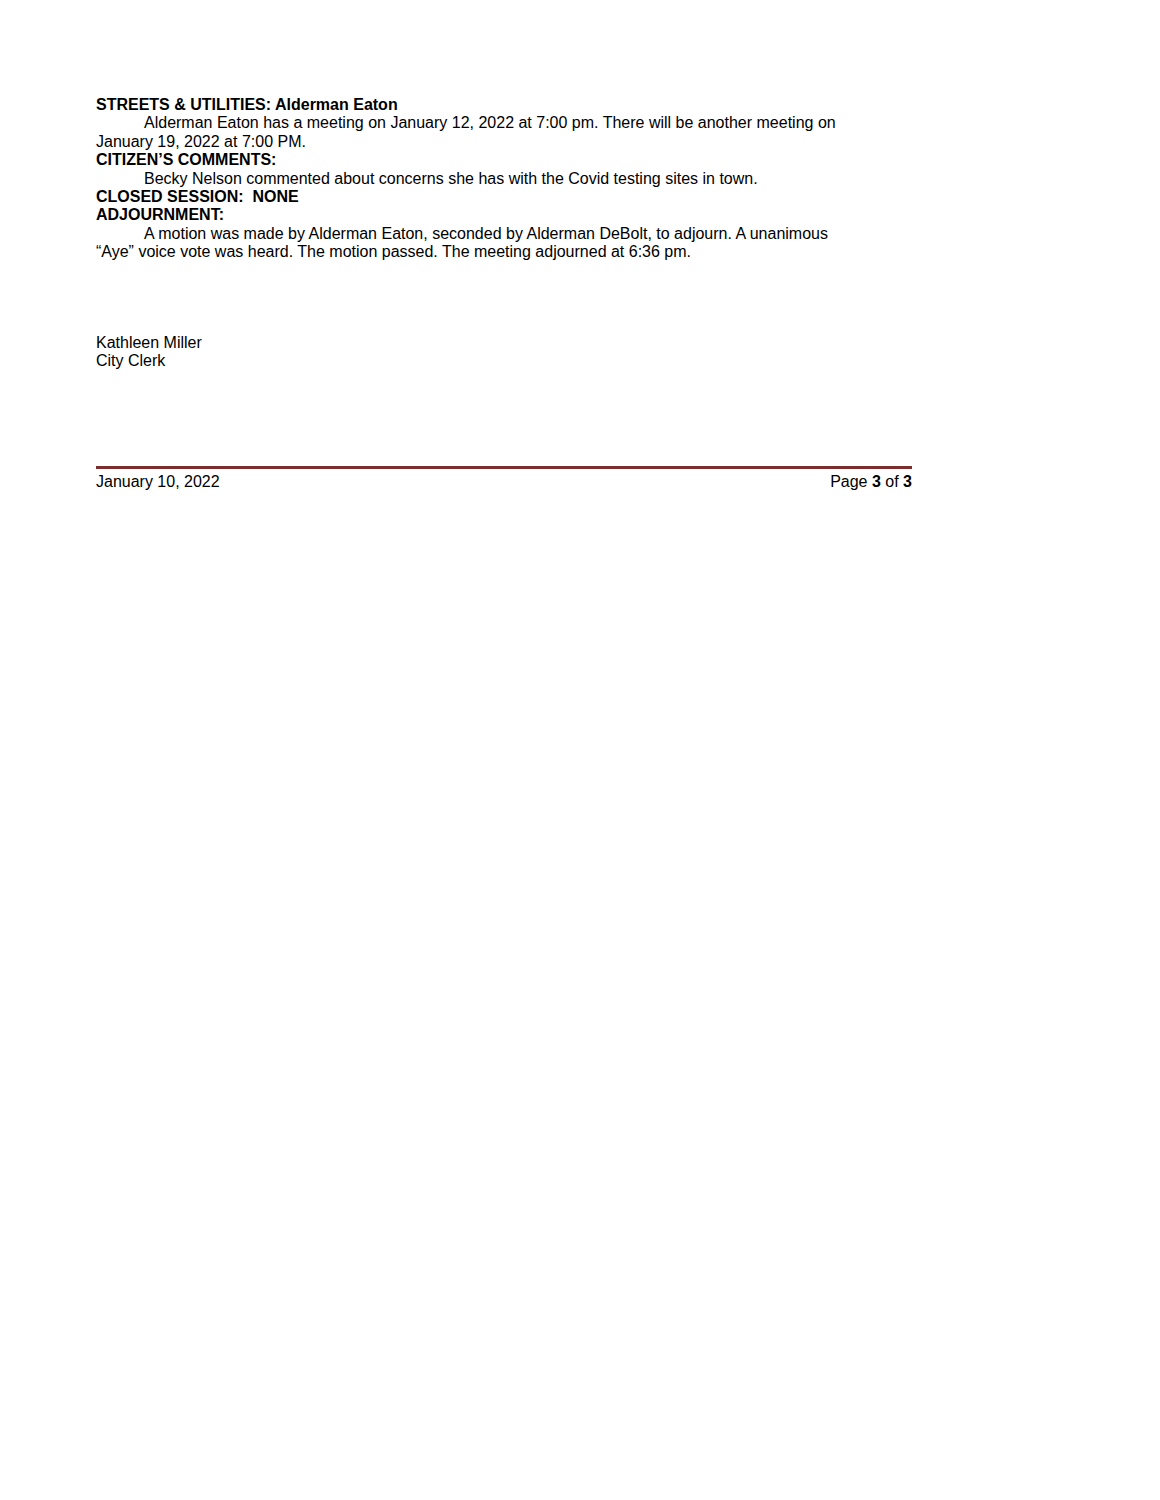STREETS & UTILITIES: Alderman Eaton
Alderman Eaton has a meeting on January 12, 2022 at 7:00 pm. There will be another meeting on
January 19, 2022 at 7:00 PM.
CITIZEN’S COMMENTS:
Becky Nelson commented about concerns she has with the Covid testing sites in town.
CLOSED SESSION: NONE
ADJOURNMENT:
A motion was made by Alderman Eaton, seconded by Alderman DeBolt, to adjourn. A unanimous
“Aye” voice vote was heard. The motion passed. The meeting adjourned at 6:36 pm.
Kathleen Miller
City Clerk
January 10, 2022 Page 3 of 3